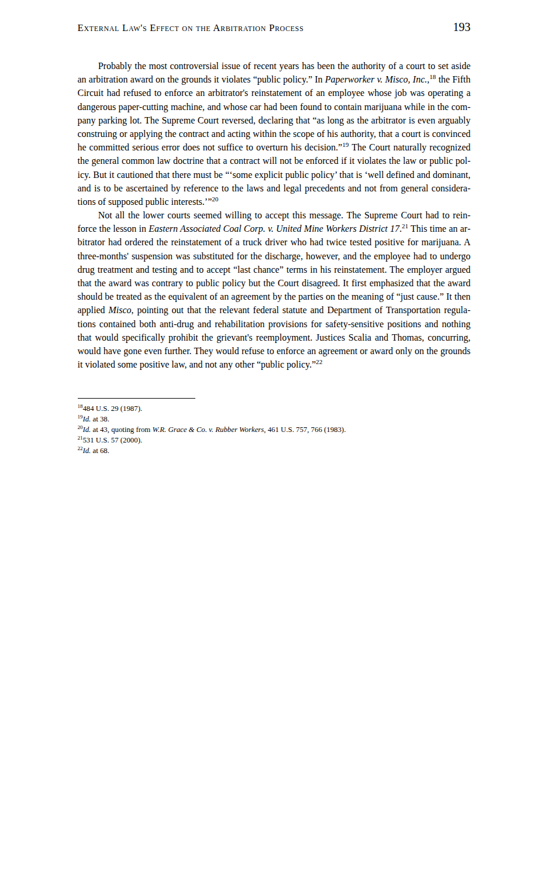External Law's Effect on the Arbitration Process 193
Probably the most controversial issue of recent years has been the authority of a court to set aside an arbitration award on the grounds it violates “public policy.” In Paperworker v. Misco, Inc.,18 the Fifth Circuit had refused to enforce an arbitrator's reinstatement of an employee whose job was operating a dangerous paper-cutting machine, and whose car had been found to contain marijuana while in the company parking lot. The Supreme Court reversed, declaring that “as long as the arbitrator is even arguably construing or applying the contract and acting within the scope of his authority, that a court is convinced he committed serious error does not suffice to overturn his decision.”19 The Court naturally recognized the general common law doctrine that a contract will not be enforced if it violates the law or public policy. But it cautioned that there must be “‘some explicit public policy’ that is ‘well defined and dominant, and is to be ascertained by reference to the laws and legal precedents and not from general considerations of supposed public interests.’”20
Not all the lower courts seemed willing to accept this message. The Supreme Court had to reinforce the lesson in Eastern Associated Coal Corp. v. United Mine Workers District 17.21 This time an arbitrator had ordered the reinstatement of a truck driver who had twice tested positive for marijuana. A three-months' suspension was substituted for the discharge, however, and the employee had to undergo drug treatment and testing and to accept “last chance” terms in his reinstatement. The employer argued that the award was contrary to public policy but the Court disagreed. It first emphasized that the award should be treated as the equivalent of an agreement by the parties on the meaning of “just cause.” It then applied Misco, pointing out that the relevant federal statute and Department of Transportation regulations contained both anti-drug and rehabilitation provisions for safety-sensitive positions and nothing that would specifically prohibit the grievant's reemployment. Justices Scalia and Thomas, concurring, would have gone even further. They would refuse to enforce an agreement or award only on the grounds it violated some positive law, and not any other “public policy.”22
18484 U.S. 29 (1987).
19Id. at 38.
20Id. at 43, quoting from W.R. Grace & Co. v. Rubber Workers, 461 U.S. 757, 766 (1983).
21531 U.S. 57 (2000).
22Id. at 68.